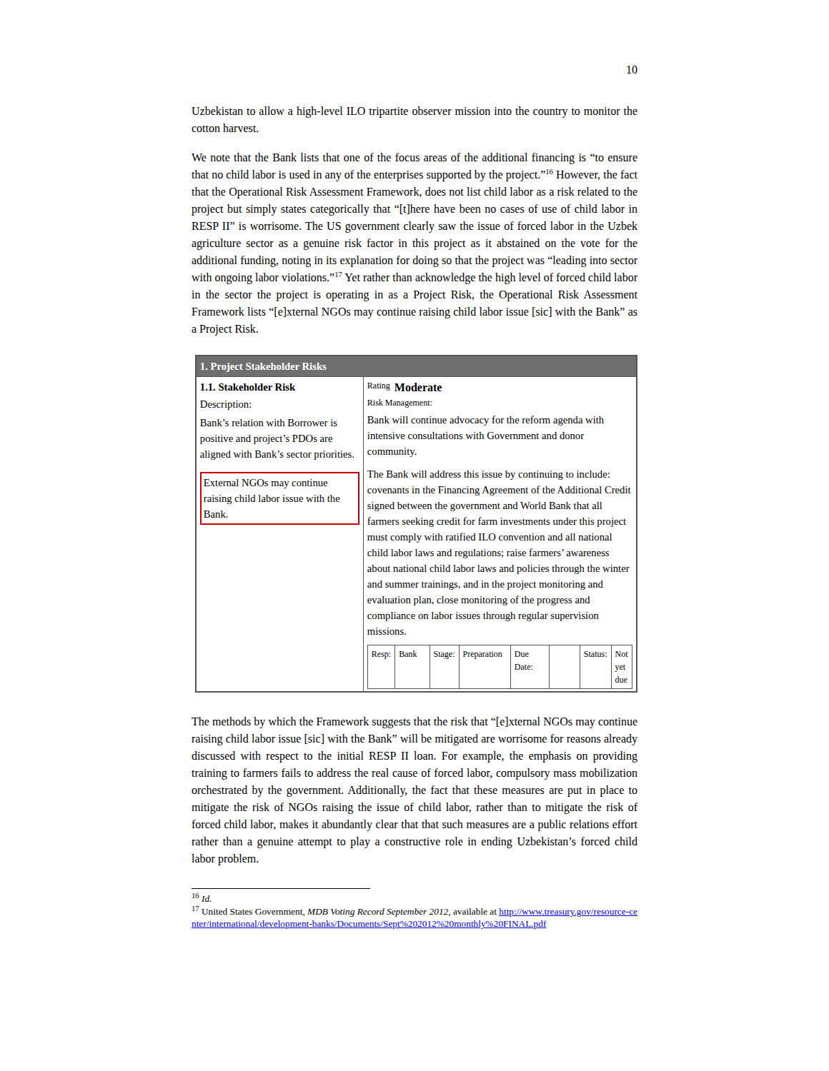10
Uzbekistan to allow a high-level ILO tripartite observer mission into the country to monitor the cotton harvest.
We note that the Bank lists that one of the focus areas of the additional financing is “to ensure that no child labor is used in any of the enterprises supported by the project.”16 However, the fact that the Operational Risk Assessment Framework, does not list child labor as a risk related to the project but simply states categorically that “[t]here have been no cases of use of child labor in RESP II” is worrisome. The US government clearly saw the issue of forced labor in the Uzbek agriculture sector as a genuine risk factor in this project as it abstained on the vote for the additional funding, noting in its explanation for doing so that the project was “leading into sector with ongoing labor violations.”17 Yet rather than acknowledge the high level of forced child labor in the sector the project is operating in as a Project Risk, the Operational Risk Assessment Framework lists “[e]xternal NGOs may continue raising child labor issue [sic] with the Bank” as a Project Risk.
| 1. Project Stakeholder Risks |
| 1.1. Stakeholder Risk Description: Bank’s relation with Borrower is positive and project’s PDOs are aligned with Bank’s sector priorities. External NGOs may continue raising child labor issue with the Bank. | Rating Moderate Risk Management: Bank will continue advocacy for the reform agenda with intensive consultations with Government and donor community. The Bank will address this issue by continuing to include: covenants in the Financing Agreement of the Additional Credit signed between the government and World Bank that all farmers seeking credit for farm investments under this project must comply with ratified ILO convention and all national child labor laws and regulations; raise farmers’ awareness about national child labor laws and policies through the winter and summer trainings, and in the project monitoring and evaluation plan, close monitoring of the progress and compliance on labor issues through regular supervision missions. / Resp: / Bank / Stage: / Preparation / Due Date: / / Status: / Not yet due / |
The methods by which the Framework suggests that the risk that “[e]xternal NGOs may continue raising child labor issue [sic] with the Bank” will be mitigated are worrisome for reasons already discussed with respect to the initial RESP II loan. For example, the emphasis on providing training to farmers fails to address the real cause of forced labor, compulsory mass mobilization orchestrated by the government. Additionally, the fact that these measures are put in place to mitigate the risk of NGOs raising the issue of child labor, rather than to mitigate the risk of forced child labor, makes it abundantly clear that that such measures are a public relations effort rather than a genuine attempt to play a constructive role in ending Uzbekistan’s forced child labor problem.
16 Id.
17 United States Government, MDB Voting Record September 2012, available at http://www.treasury.gov/resource-center/international/development-banks/Documents/Sept%202012%20monthly%20FINAL.pdf